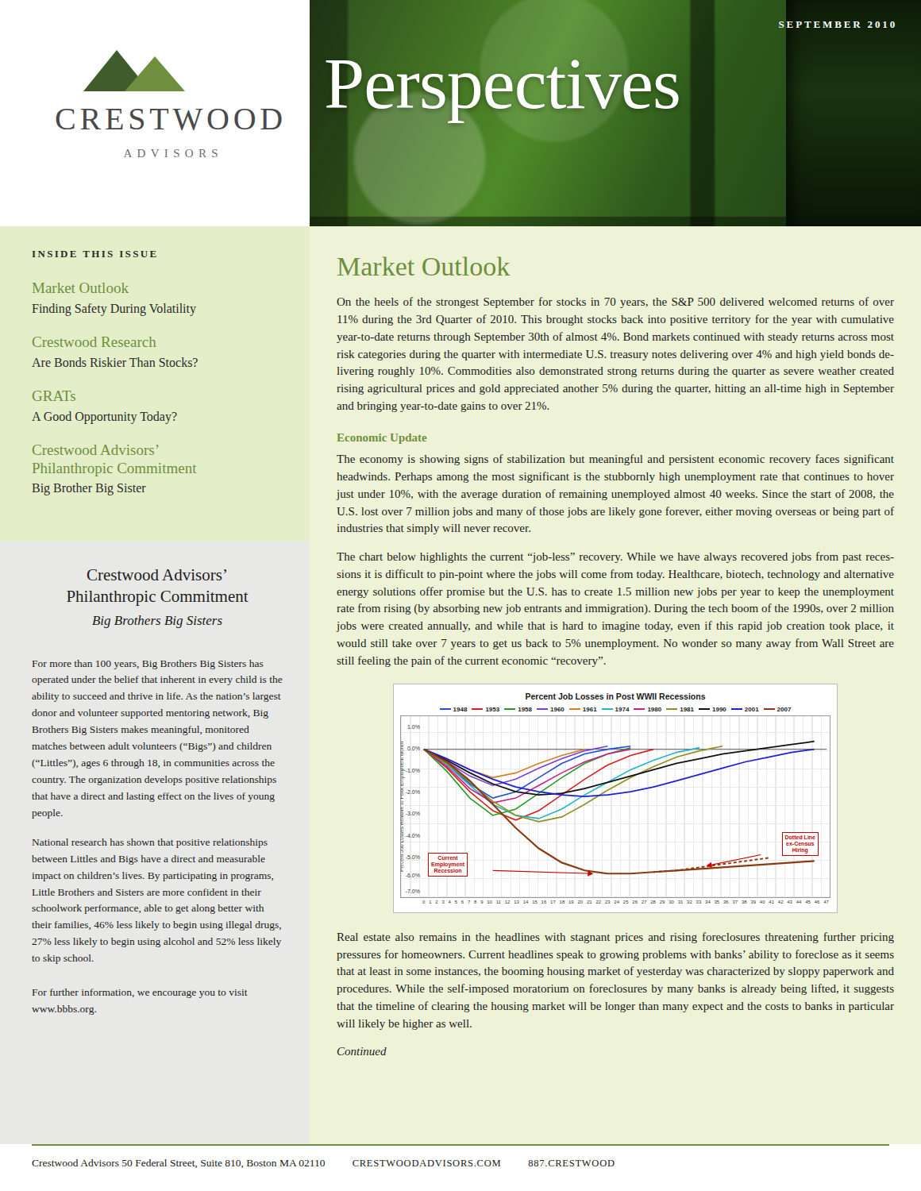CRESTWOOD
ADVISORS
SEPTEMBER 2010
Perspectives
INSIDE THIS ISSUE
Market Outlook
Finding Safety During Volatility
Crestwood Research
Are Bonds Riskier Than Stocks?
GRATs
A Good Opportunity Today?
Crestwood Advisors’
Philanthropic Commitment
Big Brother Big Sister
Crestwood Advisors’
Philanthropic Commitment
Big Brothers Big Sisters
For more than 100 years, Big Brothers Big Sisters has operated under the belief that inherent in every child is the ability to succeed and thrive in life. As the nation’s largest donor and volunteer supported mentoring network, Big Brothers Big Sisters makes meaningful, monitored matches between adult volunteers (“Bigs”) and children (“Littles”), ages 6 through 18, in communities across the country. The organization develops positive relationships that have a direct and lasting effect on the lives of young people.
National research has shown that positive relationships between Littles and Bigs have a direct and measurable impact on children’s lives. By participating in programs, Little Brothers and Sisters are more confident in their schoolwork performance, able to get along better with their families, 46% less likely to begin using illegal drugs, 27% less likely to begin using alcohol and 52% less likely to skip school.
For further information, we encourage you to visit www.bbbs.org.
Market Outlook
On the heels of the strongest September for stocks in 70 years, the S&P 500 delivered welcomed returns of over 11% during the 3rd Quarter of 2010. This brought stocks back into positive territory for the year with cumulative year-to-date returns through September 30th of almost 4%. Bond markets continued with steady returns across most risk categories during the quarter with intermediate U.S. treasury notes delivering over 4% and high yield bonds delivering roughly 10%. Commodities also demonstrated strong returns during the quarter as severe weather created rising agricultural prices and gold appreciated another 5% during the quarter, hitting an all-time high in September and bringing year-to-date gains to over 21%.
Economic Update
The economy is showing signs of stabilization but meaningful and persistent economic recovery faces significant headwinds. Perhaps among the most significant is the stubbornly high unemployment rate that continues to hover just under 10%, with the average duration of remaining unemployed almost 40 weeks. Since the start of 2008, the U.S. lost over 7 million jobs and many of those jobs are likely gone forever, either moving overseas or being part of industries that simply will never recover.
The chart below highlights the current “job-less” recovery. While we have always recovered jobs from past recessions it is difficult to pin-point where the jobs will come from today. Healthcare, biotech, technology and alternative energy solutions offer promise but the U.S. has to create 1.5 million new jobs per year to keep the unemployment rate from rising (by absorbing new job entrants and immigration). During the tech boom of the 1990s, over 2 million jobs were created annually, and while that is hard to imagine today, even if this rapid job creation took place, it would still take over 7 years to get us back to 5% unemployment. No wonder so many away from Wall Street are still feeling the pain of the current economic “recovery”.
Percent Job Losses in Post WWII Recessions
1948 1953 1958 1960 1961 1974 1980 1981 1990 2001 2007
Percent Job Losses Relative to Peak Employment Month
1.0% 0.0% -1.0% -2.0% -3.0% -4.0% -5.0% -6.0% -7.0%
Current
Employment
Recession
Dotted Line
ex-Census
Hiring
01234567891011121314151617181920212223242526272829303132333435363738394041424344454647
Real estate also remains in the headlines with stagnant prices and rising foreclosures threatening further pricing pressures for homeowners. Current headlines speak to growing problems with banks’ ability to foreclose as it seems that at least in some instances, the booming housing market of yesterday was characterized by sloppy paperwork and procedures. While the self-imposed moratorium on foreclosures by many banks is already being lifted, it suggests that the timeline of clearing the housing market will be longer than many expect and the costs to banks in particular will likely be higher as well.
Continued
Crestwood Advisors 50 Federal Street, Suite 810, Boston MA 02110
CRESTWOODADVISORS.COM 887.CRESTWOOD